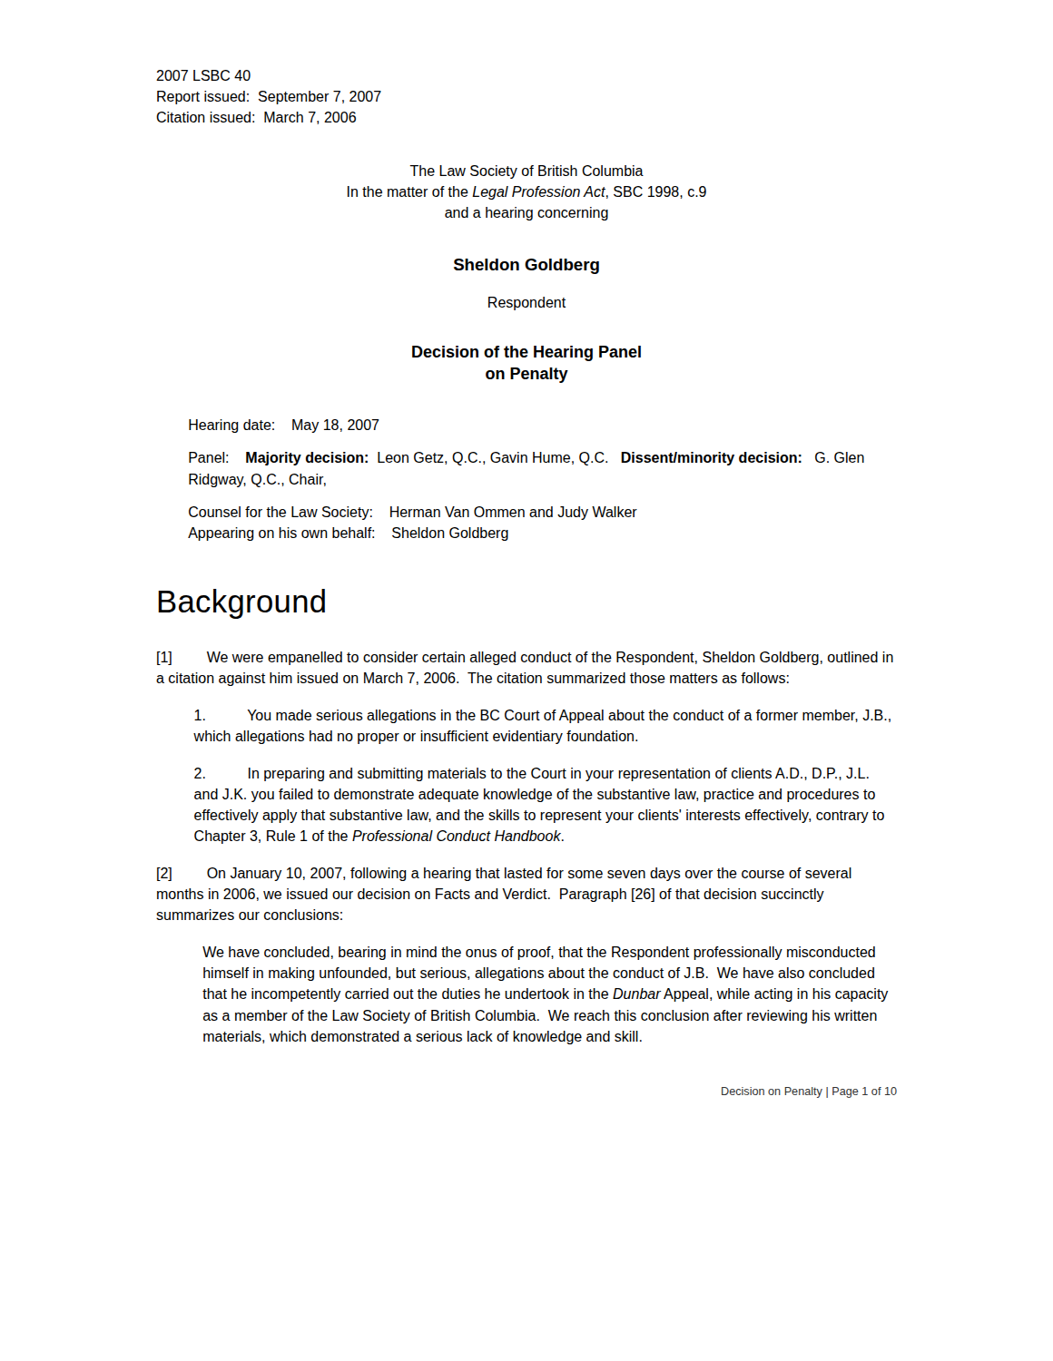2007 LSBC 40
Report issued: September 7, 2007
Citation issued: March 7, 2006
The Law Society of British Columbia
In the matter of the Legal Profession Act, SBC 1998, c.9
and a hearing concerning
Sheldon Goldberg
Respondent
Decision of the Hearing Panel
on Penalty
Hearing date: May 18, 2007
Panel: Majority decision: Leon Getz, Q.C., Gavin Hume, Q.C. Dissent/minority decision: G. Glen Ridgway, Q.C., Chair,
Counsel for the Law Society: Herman Van Ommen and Judy Walker
Appearing on his own behalf: Sheldon Goldberg
Background
[1] We were empanelled to consider certain alleged conduct of the Respondent, Sheldon Goldberg, outlined in a citation against him issued on March 7, 2006. The citation summarized those matters as follows:
1. You made serious allegations in the BC Court of Appeal about the conduct of a former member, J.B., which allegations had no proper or insufficient evidentiary foundation.
2. In preparing and submitting materials to the Court in your representation of clients A.D., D.P., J.L. and J.K. you failed to demonstrate adequate knowledge of the substantive law, practice and procedures to effectively apply that substantive law, and the skills to represent your clients' interests effectively, contrary to Chapter 3, Rule 1 of the Professional Conduct Handbook.
[2] On January 10, 2007, following a hearing that lasted for some seven days over the course of several months in 2006, we issued our decision on Facts and Verdict. Paragraph [26] of that decision succinctly summarizes our conclusions:
We have concluded, bearing in mind the onus of proof, that the Respondent professionally misconducted himself in making unfounded, but serious, allegations about the conduct of J.B. We have also concluded that he incompetently carried out the duties he undertook in the Dunbar Appeal, while acting in his capacity as a member of the Law Society of British Columbia. We reach this conclusion after reviewing his written materials, which demonstrated a serious lack of knowledge and skill.
Decision on Penalty | Page 1 of 10